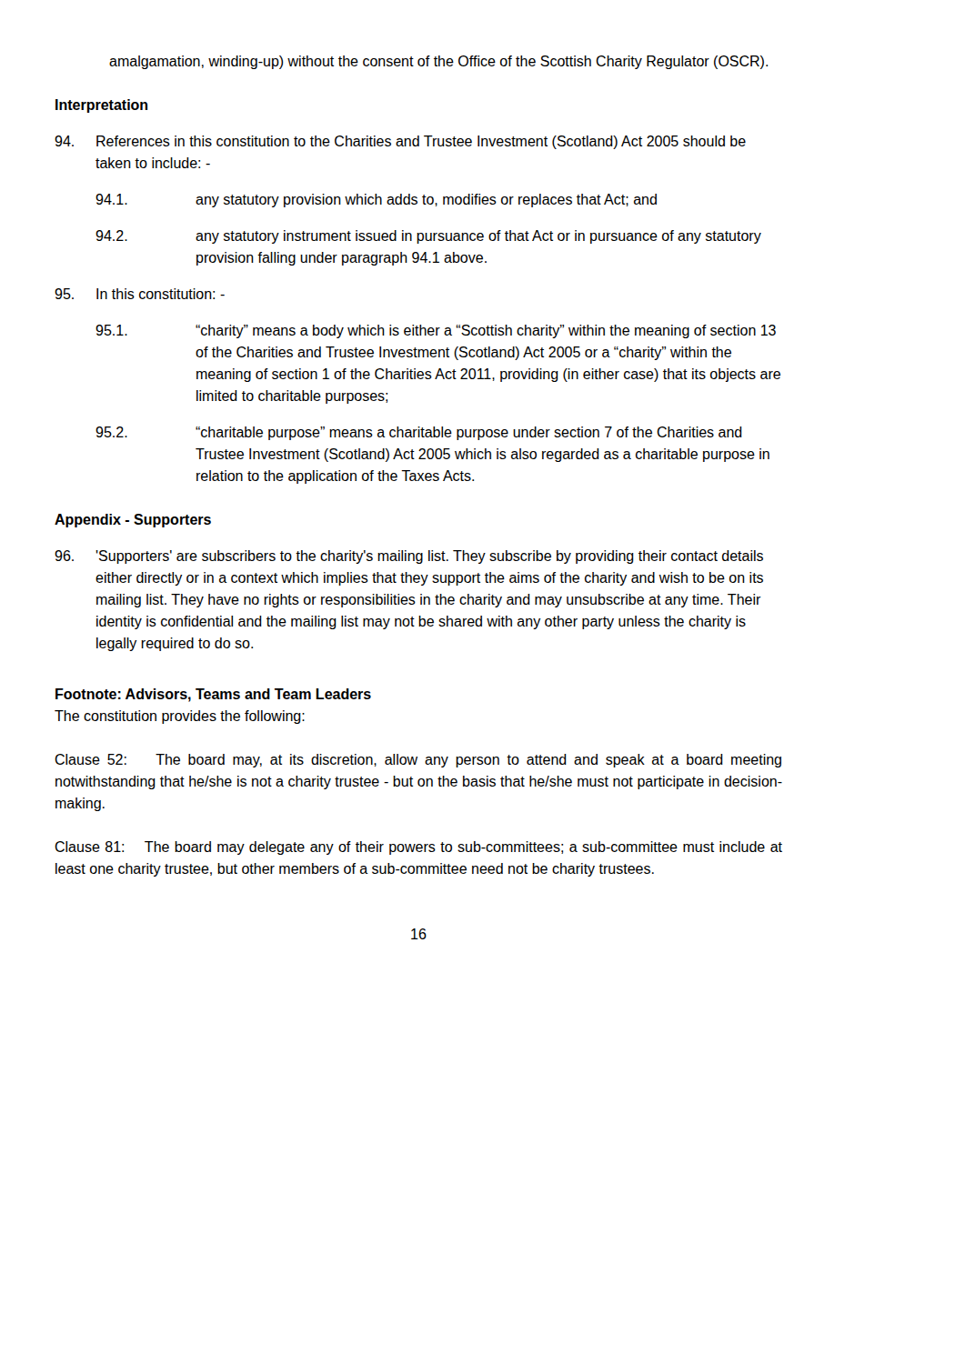amalgamation, winding-up) without the consent of the Office of the Scottish Charity Regulator (OSCR).
Interpretation
94.
References in this constitution to the Charities and Trustee Investment (Scotland) Act 2005 should be taken to include: -
94.1.
any statutory provision which adds to, modifies or replaces that Act; and
94.2.
any statutory instrument issued in pursuance of that Act or in pursuance of any statutory provision falling under paragraph 94.1 above.
95.
In this constitution: -
95.1.
“charity” means a body which is either a “Scottish charity” within the meaning of section 13 of the Charities and Trustee Investment (Scotland) Act 2005 or a “charity” within the meaning of section 1 of the Charities Act 2011, providing (in either case) that its objects are limited to charitable purposes;
95.2.
“charitable purpose” means a charitable purpose under section 7 of the Charities and Trustee Investment (Scotland) Act 2005 which is also regarded as a charitable purpose in relation to the application of the Taxes Acts.
Appendix - Supporters
96.
'Supporters' are subscribers to the charity's mailing list. They subscribe by providing their contact details either directly or in a context which implies that they support the aims of the charity and wish to be on its mailing list. They have no rights or responsibilities in the charity and may unsubscribe at any time. Their identity is confidential and the mailing list may not be shared with any other party unless the charity is legally required to do so.
Footnote: Advisors, Teams and Team Leaders
The constitution provides the following:
Clause 52: The board may, at its discretion, allow any person to attend and speak at a board meeting notwithstanding that he/she is not a charity trustee - but on the basis that he/she must not participate in decision-making.
Clause 81: The board may delegate any of their powers to sub-committees; a sub-committee must include at least one charity trustee, but other members of a sub-committee need not be charity trustees.
16